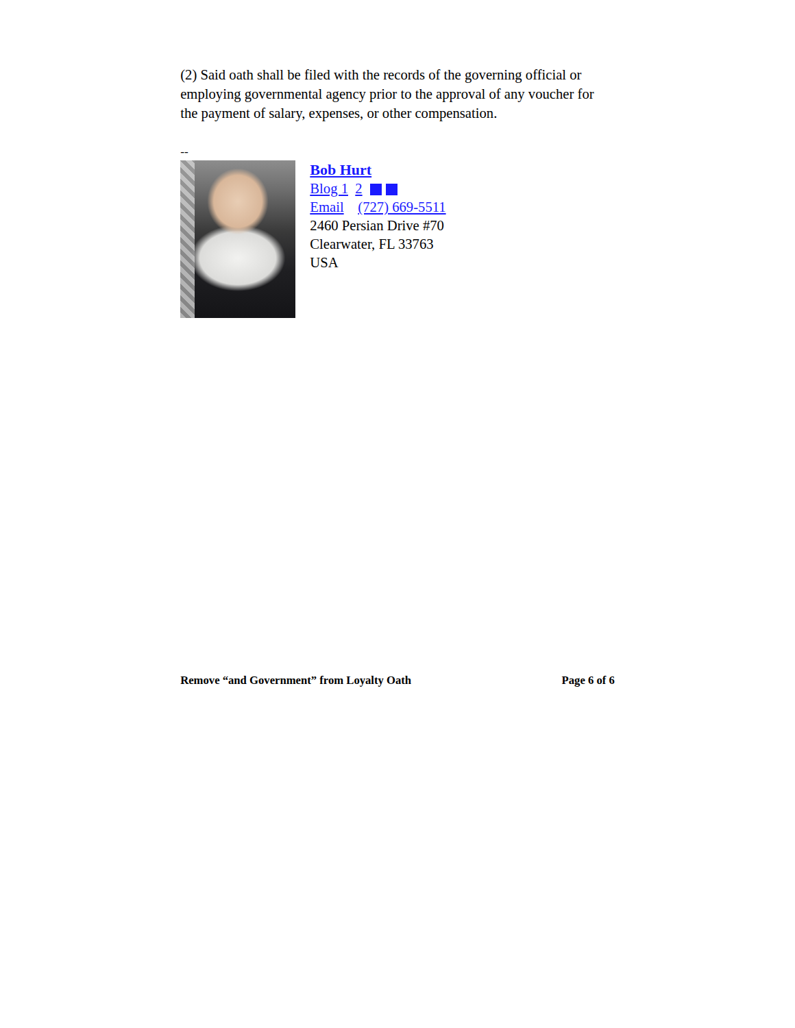(2) Said oath shall be filed with the records of the governing official or employing governmental agency prior to the approval of any voucher for the payment of salary, expenses, or other compensation.
--
Bob Hurt
Blog 1 2 f t
Email (727) 669-5511
2460 Persian Drive #70
Clearwater, FL 33763
USA
Remove “and Government” from Loyalty Oath
Page 6 of 6